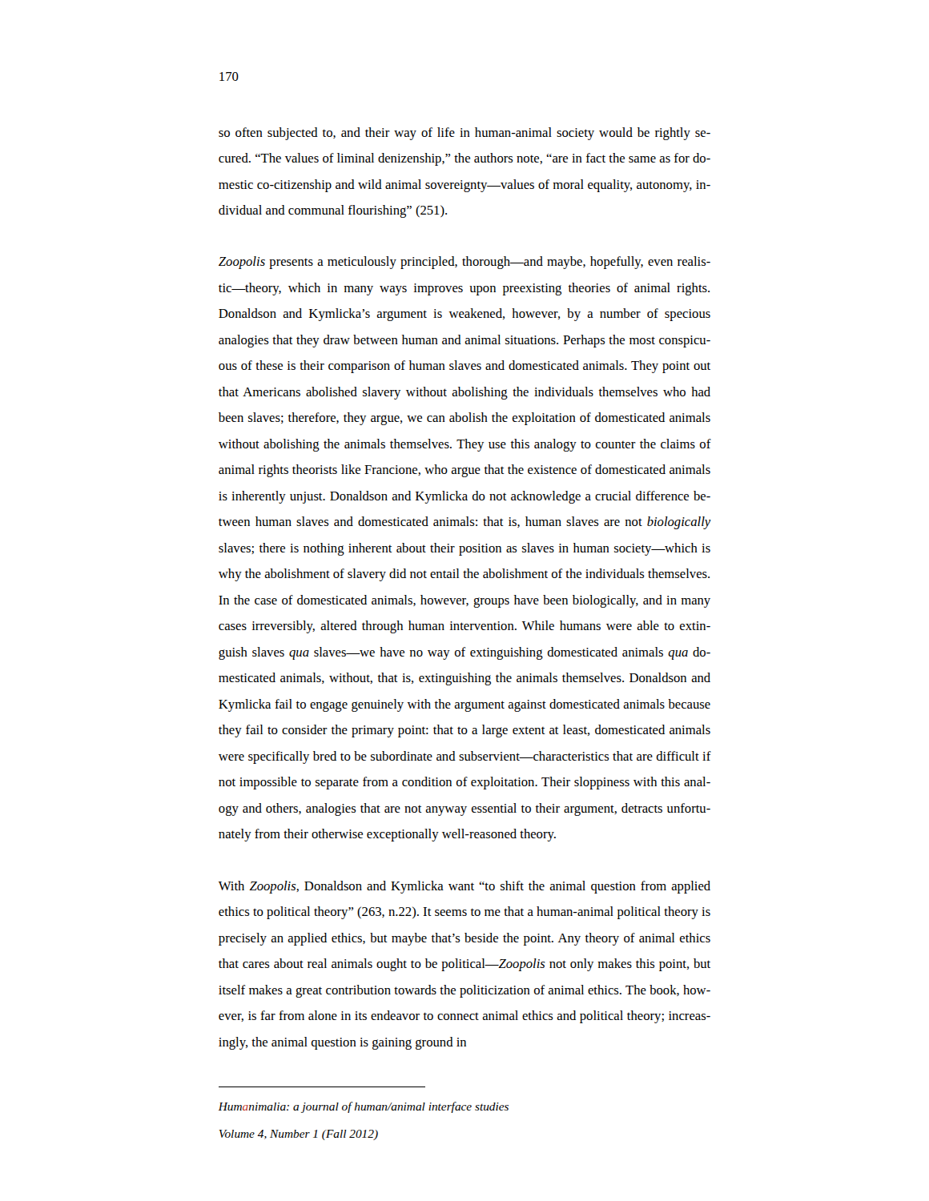170
so often subjected to, and their way of life in human-animal society would be rightly secured. “The values of liminal denizenship,” the authors note, “are in fact the same as for domestic co-citizenship and wild animal sovereignty—values of moral equality, autonomy, individual and communal flourishing” (251).
Zoopolis presents a meticulously principled, thorough—and maybe, hopefully, even realistic—theory, which in many ways improves upon preexisting theories of animal rights. Donaldson and Kymlicka’s argument is weakened, however, by a number of specious analogies that they draw between human and animal situations. Perhaps the most conspicuous of these is their comparison of human slaves and domesticated animals. They point out that Americans abolished slavery without abolishing the individuals themselves who had been slaves; therefore, they argue, we can abolish the exploitation of domesticated animals without abolishing the animals themselves. They use this analogy to counter the claims of animal rights theorists like Francione, who argue that the existence of domesticated animals is inherently unjust. Donaldson and Kymlicka do not acknowledge a crucial difference between human slaves and domesticated animals: that is, human slaves are not biologically slaves; there is nothing inherent about their position as slaves in human society—which is why the abolishment of slavery did not entail the abolishment of the individuals themselves. In the case of domesticated animals, however, groups have been biologically, and in many cases irreversibly, altered through human intervention. While humans were able to extinguish slaves qua slaves—we have no way of extinguishing domesticated animals qua domesticated animals, without, that is, extinguishing the animals themselves. Donaldson and Kymlicka fail to engage genuinely with the argument against domesticated animals because they fail to consider the primary point: that to a large extent at least, domesticated animals were specifically bred to be subordinate and subservient—characteristics that are difficult if not impossible to separate from a condition of exploitation. Their sloppiness with this analogy and others, analogies that are not anyway essential to their argument, detracts unfortunately from their otherwise exceptionally well-reasoned theory.
With Zoopolis, Donaldson and Kymlicka want “to shift the animal question from applied ethics to political theory” (263, n.22). It seems to me that a human-animal political theory is precisely an applied ethics, but maybe that’s beside the point. Any theory of animal ethics that cares about real animals ought to be political—Zoopolis not only makes this point, but itself makes a great contribution towards the politicization of animal ethics. The book, however, is far from alone in its endeavor to connect animal ethics and political theory; increasingly, the animal question is gaining ground in
Humanimalia: a journal of human/animal interface studies
Volume 4, Number 1 (Fall 2012)